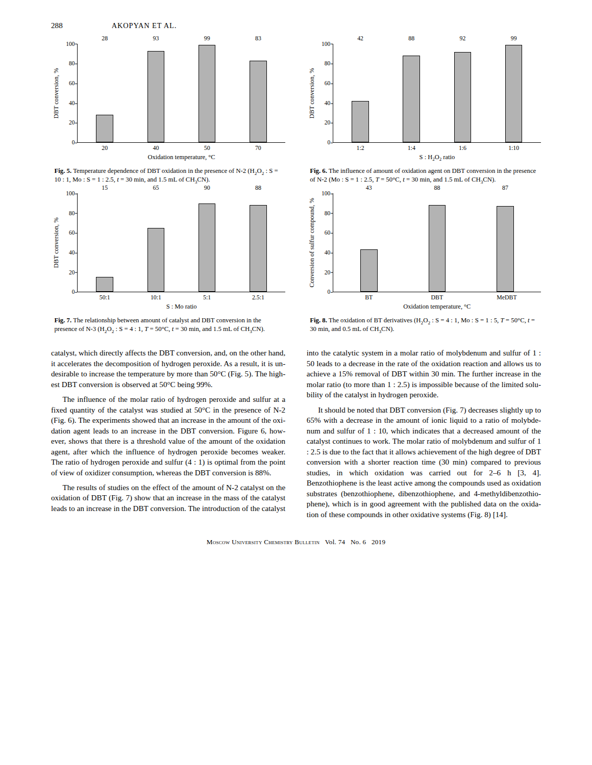288 Akopyan et al.
DBT conversion, %
100 80 60 40 20 0
28
93
99
83
20405070
Oxidation temperature, °C
Fig. 5. Temperature dependence of DBT oxidation in the presence of N-2 (H2O2 : S = 10 : 1, Mo : S = 1 : 2.5, t = 30 min, and 1.5 mL of CH3CN).
DBT conversion, %
100 80 60 40 20 0
42
88
92
99
1:21:41:61:10
S : H2O2 ratio
Fig. 6. The influence of amount of oxidation agent on DBT conversion in the presence of N-2 (Mo : S = 1 : 2.5, T = 50°C, t = 30 min, and 1.5 mL of CH3CN).
DBT conversion, %
100 80 60 40 20 0
15
65
90
88
50:110:15:12.5:1
S : Mo ratio
Fig. 7. The relationship between amount of catalyst and DBT conversion in the presence of N-3 (H2O2 : S = 4 : 1, T = 50°C, t = 30 min, and 1.5 mL of CH3CN).
Conversion of sulfur compound, %
100 80 60 40 20 0
43
88
87
BT DBT MeDBT
Oxidation temperature, °C
Fig. 8. The oxidation of BT derivatives (H2O2 : S = 4 : 1, Mo : S = 1 : 5, T = 50°C, t = 30 min, and 0.5 mL of CH3CN).
catalyst, which directly affects the DBT conversion, and, on the other hand, it accelerates the decomposition of hydrogen peroxide. As a result, it is undesirable to increase the temperature by more than 50°C (Fig. 5). The highest DBT conversion is observed at 50°C being 99%.
The influence of the molar ratio of hydrogen peroxide and sulfur at a fixed quantity of the catalyst was studied at 50°C in the presence of N-2 (Fig. 6). The experiments showed that an increase in the amount of the oxidation agent leads to an increase in the DBT conversion. Figure 6, however, shows that there is a threshold value of the amount of the oxidation agent, after which the influence of hydrogen peroxide becomes weaker. The ratio of hydrogen peroxide and sulfur (4 : 1) is optimal from the point of view of oxidizer consumption, whereas the DBT conversion is 88%.
The results of studies on the effect of the amount of N-2 catalyst on the oxidation of DBT (Fig. 7) show that an increase in the mass of the catalyst leads to an increase in the DBT conversion. The introduction of the catalyst into the catalytic system in a molar ratio of molybdenum and sulfur of 1 : 50 leads to a decrease in the rate of the oxidation reaction and allows us to achieve a 15% removal of DBT within 30 min. The further increase in the molar ratio (to more than 1 : 2.5) is impossible because of the limited solubility of the catalyst in hydrogen peroxide.
It should be noted that DBT conversion (Fig. 7) decreases slightly up to 65% with a decrease in the amount of ionic liquid to a ratio of molybdenum and sulfur of 1 : 10, which indicates that a decreased amount of the catalyst continues to work. The molar ratio of molybdenum and sulfur of 1 : 2.5 is due to the fact that it allows achievement of the high degree of DBT conversion with a shorter reaction time (30 min) compared to previous studies, in which oxidation was carried out for 2–6 h [3, 4]. Benzothiophene is the least active among the compounds used as oxidation substrates (benzothiophene, dibenzothiophene, and 4-methyldibenzothiophene), which is in good agreement with the published data on the oxidation of these compounds in other oxidative systems (Fig. 8) [14].
Moscow University Chemistry Bulletin Vol. 74 No. 6 2019